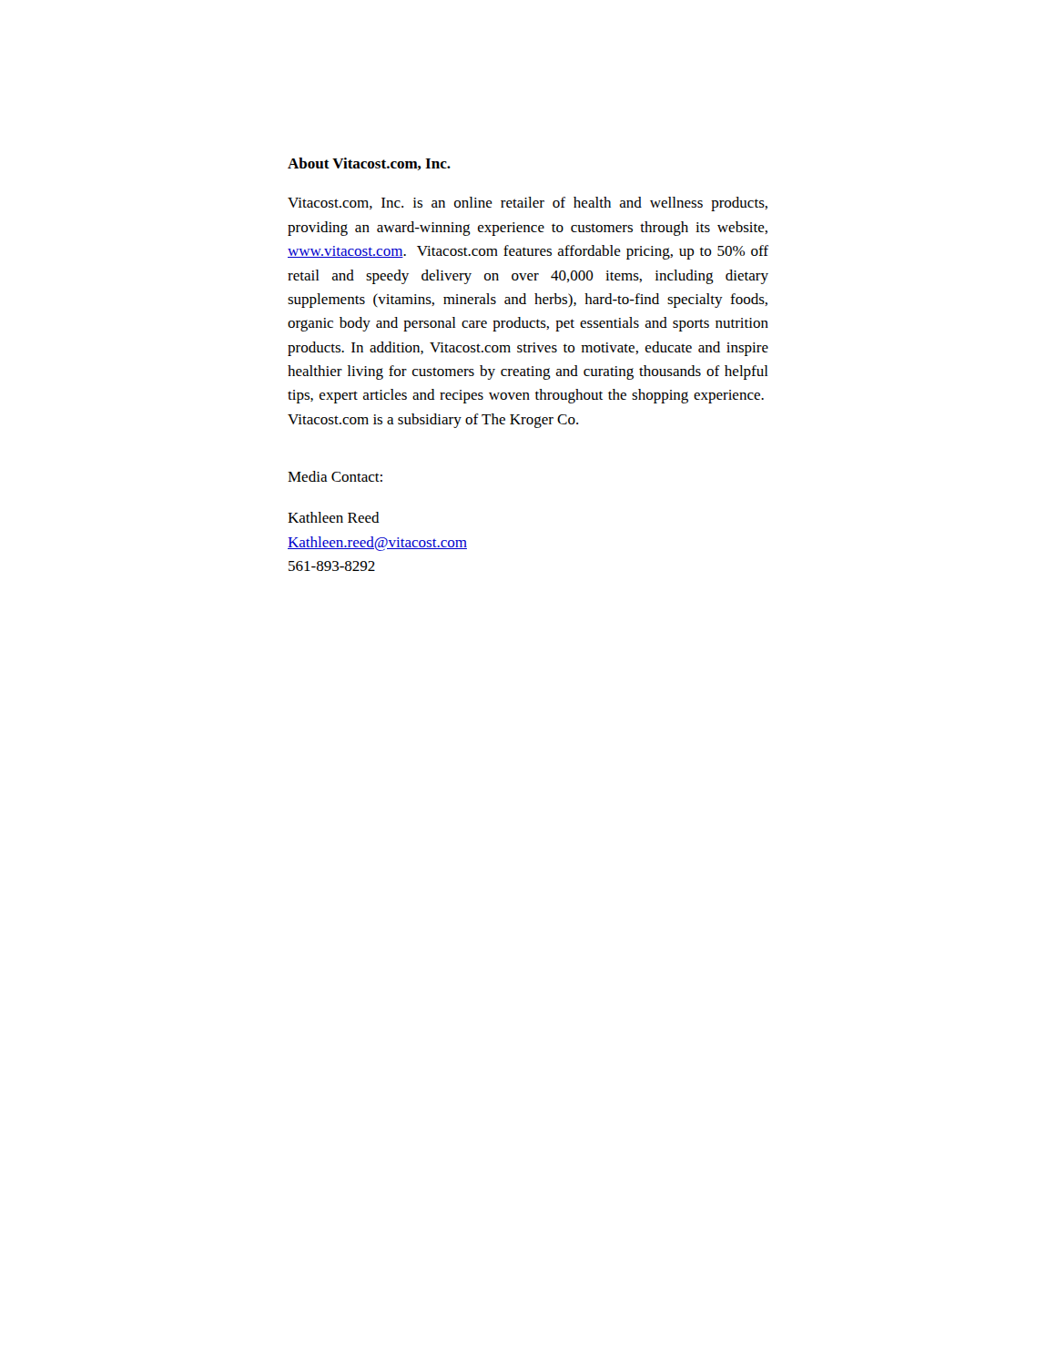About Vitacost.com, Inc.
Vitacost.com, Inc. is an online retailer of health and wellness products, providing an award-winning experience to customers through its website, www.vitacost.com. Vitacost.com features affordable pricing, up to 50% off retail and speedy delivery on over 40,000 items, including dietary supplements (vitamins, minerals and herbs), hard-to-find specialty foods, organic body and personal care products, pet essentials and sports nutrition products. In addition, Vitacost.com strives to motivate, educate and inspire healthier living for customers by creating and curating thousands of helpful tips, expert articles and recipes woven throughout the shopping experience. Vitacost.com is a subsidiary of The Kroger Co.
Media Contact:
Kathleen Reed Kathleen.reed@vitacost.com 561-893-8292